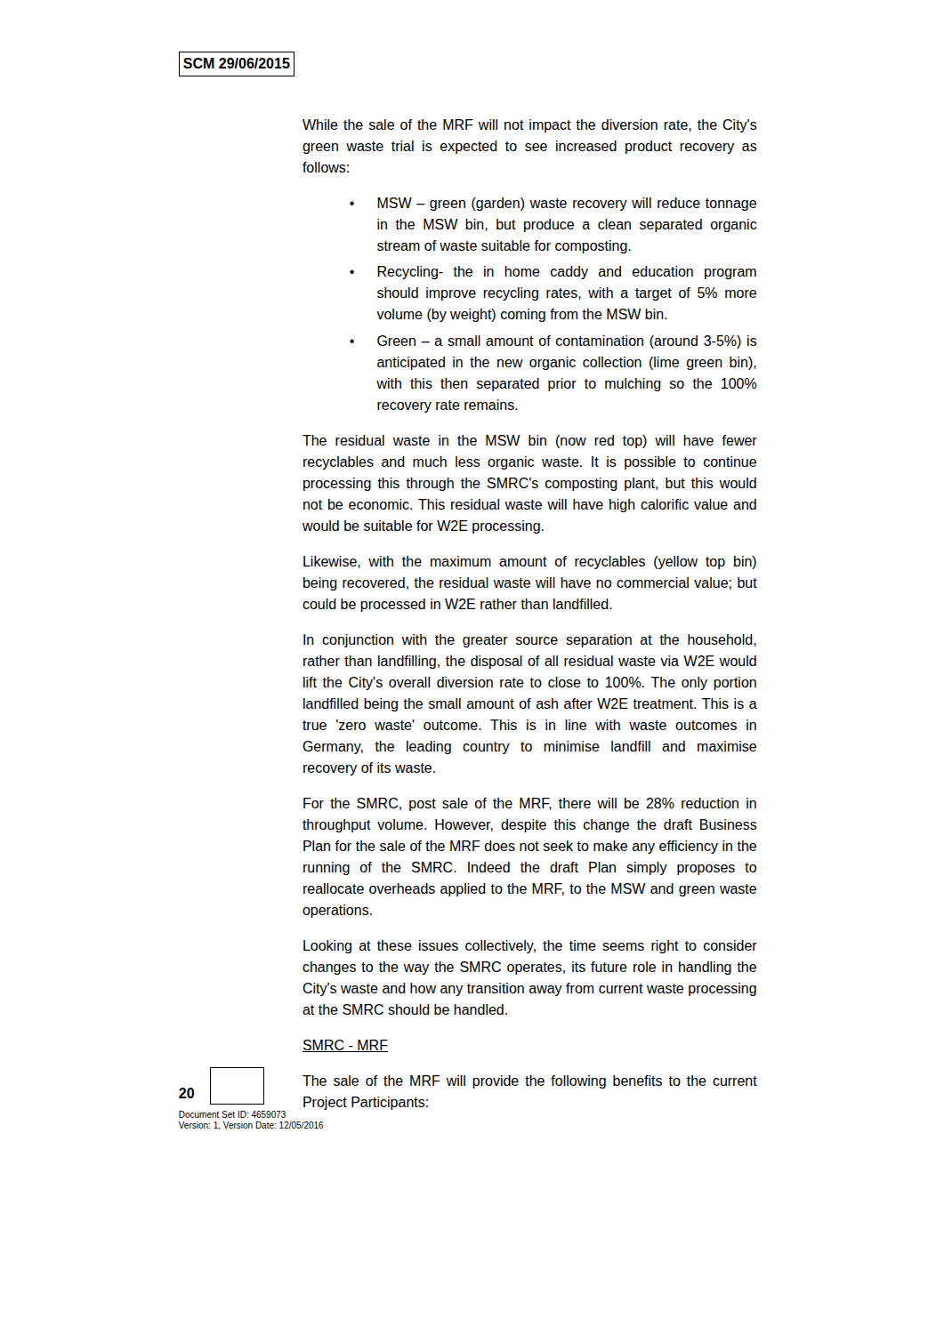SCM 29/06/2015
While the sale of the MRF will not impact the diversion rate, the City's green waste trial is expected to see increased product recovery as follows:
MSW – green (garden) waste recovery will reduce tonnage in the MSW bin, but produce a clean separated organic stream of waste suitable for composting.
Recycling- the in home caddy and education program should improve recycling rates, with a target of 5% more volume (by weight) coming from the MSW bin.
Green – a small amount of contamination (around 3-5%) is anticipated in the new organic collection (lime green bin), with this then separated prior to mulching so the 100% recovery rate remains.
The residual waste in the MSW bin (now red top) will have fewer recyclables and much less organic waste. It is possible to continue processing this through the SMRC's composting plant, but this would not be economic. This residual waste will have high calorific value and would be suitable for W2E processing.
Likewise, with the maximum amount of recyclables (yellow top bin) being recovered, the residual waste will have no commercial value; but could be processed in W2E rather than landfilled.
In conjunction with the greater source separation at the household, rather than landfilling, the disposal of all residual waste via W2E would lift the City's overall diversion rate to close to 100%. The only portion landfilled being the small amount of ash after W2E treatment. This is a true 'zero waste' outcome. This is in line with waste outcomes in Germany, the leading country to minimise landfill and maximise recovery of its waste.
For the SMRC, post sale of the MRF, there will be 28% reduction in throughput volume. However, despite this change the draft Business Plan for the sale of the MRF does not seek to make any efficiency in the running of the SMRC. Indeed the draft Plan simply proposes to reallocate overheads applied to the MRF, to the MSW and green waste operations.
Looking at these issues collectively, the time seems right to consider changes to the way the SMRC operates, its future role in handling the City's waste and how any transition away from current waste processing at the SMRC should be handled.
SMRC - MRF
The sale of the MRF will provide the following benefits to the current Project Participants:
20
Document Set ID: 4659073
Version: 1, Version Date: 12/05/2016